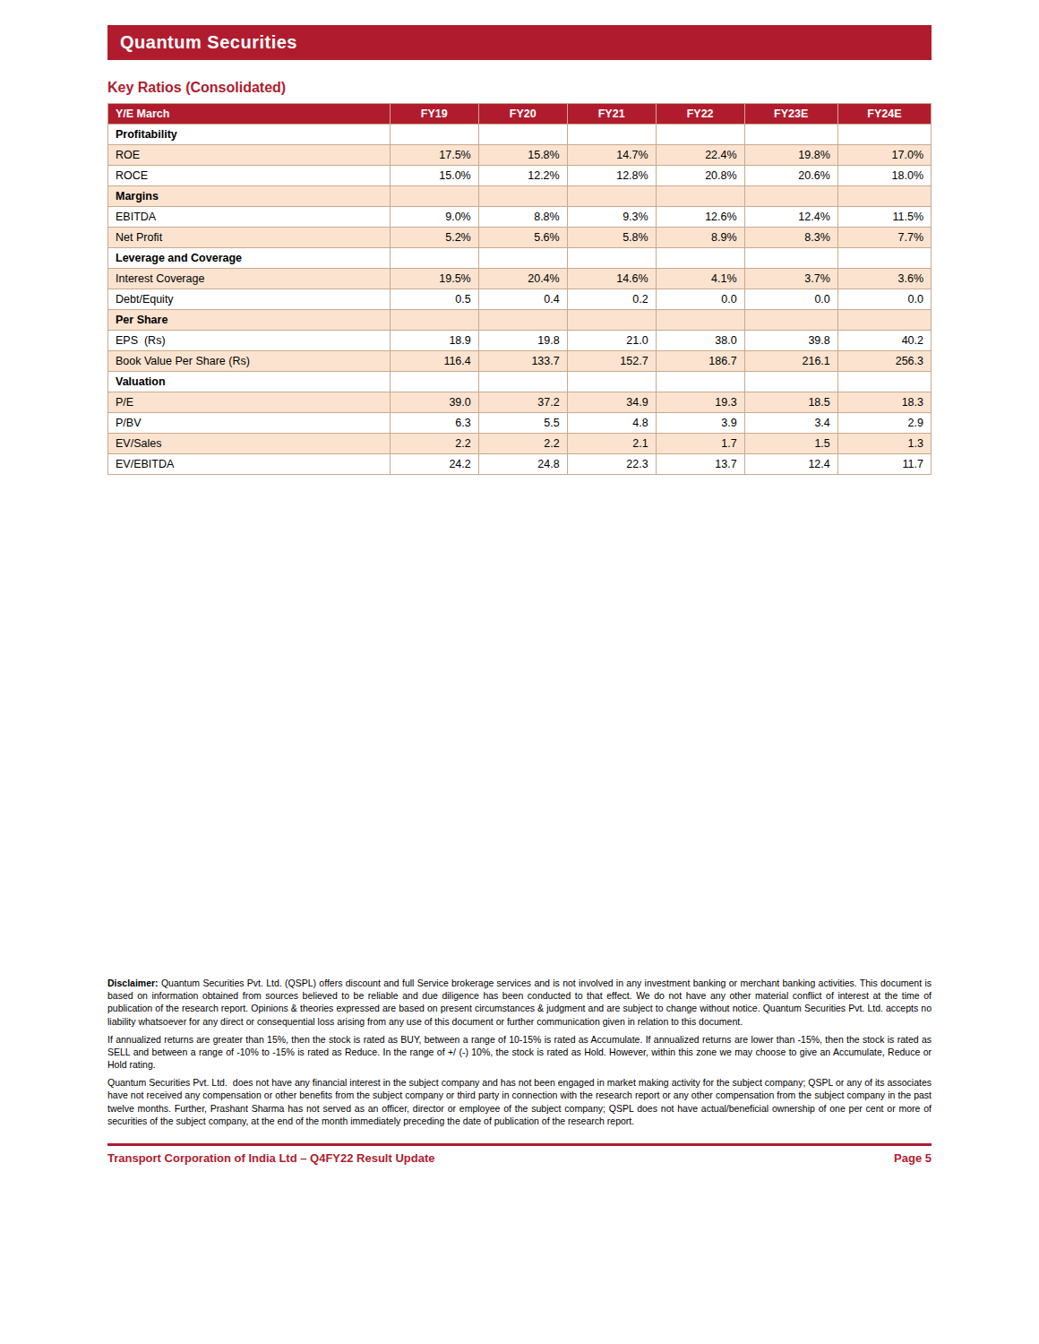Quantum Securities
Key Ratios (Consolidated)
| Y/E March | FY19 | FY20 | FY21 | FY22 | FY23E | FY24E |
| --- | --- | --- | --- | --- | --- | --- |
| Profitability | | | | | | |
| ROE | 17.5% | 15.8% | 14.7% | 22.4% | 19.8% | 17.0% |
| ROCE | 15.0% | 12.2% | 12.8% | 20.8% | 20.6% | 18.0% |
| Margins | | | | | | |
| EBITDA | 9.0% | 8.8% | 9.3% | 12.6% | 12.4% | 11.5% |
| Net Profit | 5.2% | 5.6% | 5.8% | 8.9% | 8.3% | 7.7% |
| Leverage and Coverage | | | | | | |
| Interest Coverage | 19.5% | 20.4% | 14.6% | 4.1% | 3.7% | 3.6% |
| Debt/Equity | 0.5 | 0.4 | 0.2 | 0.0 | 0.0 | 0.0 |
| Per Share | | | | | | |
| EPS (Rs) | 18.9 | 19.8 | 21.0 | 38.0 | 39.8 | 40.2 |
| Book Value Per Share (Rs) | 116.4 | 133.7 | 152.7 | 186.7 | 216.1 | 256.3 |
| Valuation | | | | | | |
| P/E | 39.0 | 37.2 | 34.9 | 19.3 | 18.5 | 18.3 |
| P/BV | 6.3 | 5.5 | 4.8 | 3.9 | 3.4 | 2.9 |
| EV/Sales | 2.2 | 2.2 | 2.1 | 1.7 | 1.5 | 1.3 |
| EV/EBITDA | 24.2 | 24.8 | 22.3 | 13.7 | 12.4 | 11.7 |
Disclaimer: Quantum Securities Pvt. Ltd. (QSPL) offers discount and full Service brokerage services and is not involved in any investment banking or merchant banking activities. This document is based on information obtained from sources believed to be reliable and due diligence has been conducted to that effect. We do not have any other material conflict of interest at the time of publication of the research report. Opinions & theories expressed are based on present circumstances & judgment and are subject to change without notice. Quantum Securities Pvt. Ltd. accepts no liability whatsoever for any direct or consequential loss arising from any use of this document or further communication given in relation to this document.
If annualized returns are greater than 15%, then the stock is rated as BUY, between a range of 10-15% is rated as Accumulate. If annualized returns are lower than -15%, then the stock is rated as SELL and between a range of -10% to -15% is rated as Reduce. In the range of +/ (-) 10%, the stock is rated as Hold. However, within this zone we may choose to give an Accumulate, Reduce or Hold rating.
Quantum Securities Pvt. Ltd. does not have any financial interest in the subject company and has not been engaged in market making activity for the subject company; QSPL or any of its associates have not received any compensation or other benefits from the subject company or third party in connection with the research report or any other compensation from the subject company in the past twelve months. Further, Prashant Sharma has not served as an officer, director or employee of the subject company; QSPL does not have actual/beneficial ownership of one per cent or more of securities of the subject company, at the end of the month immediately preceding the date of publication of the research report.
Transport Corporation of India Ltd – Q4FY22 Result Update Page 5